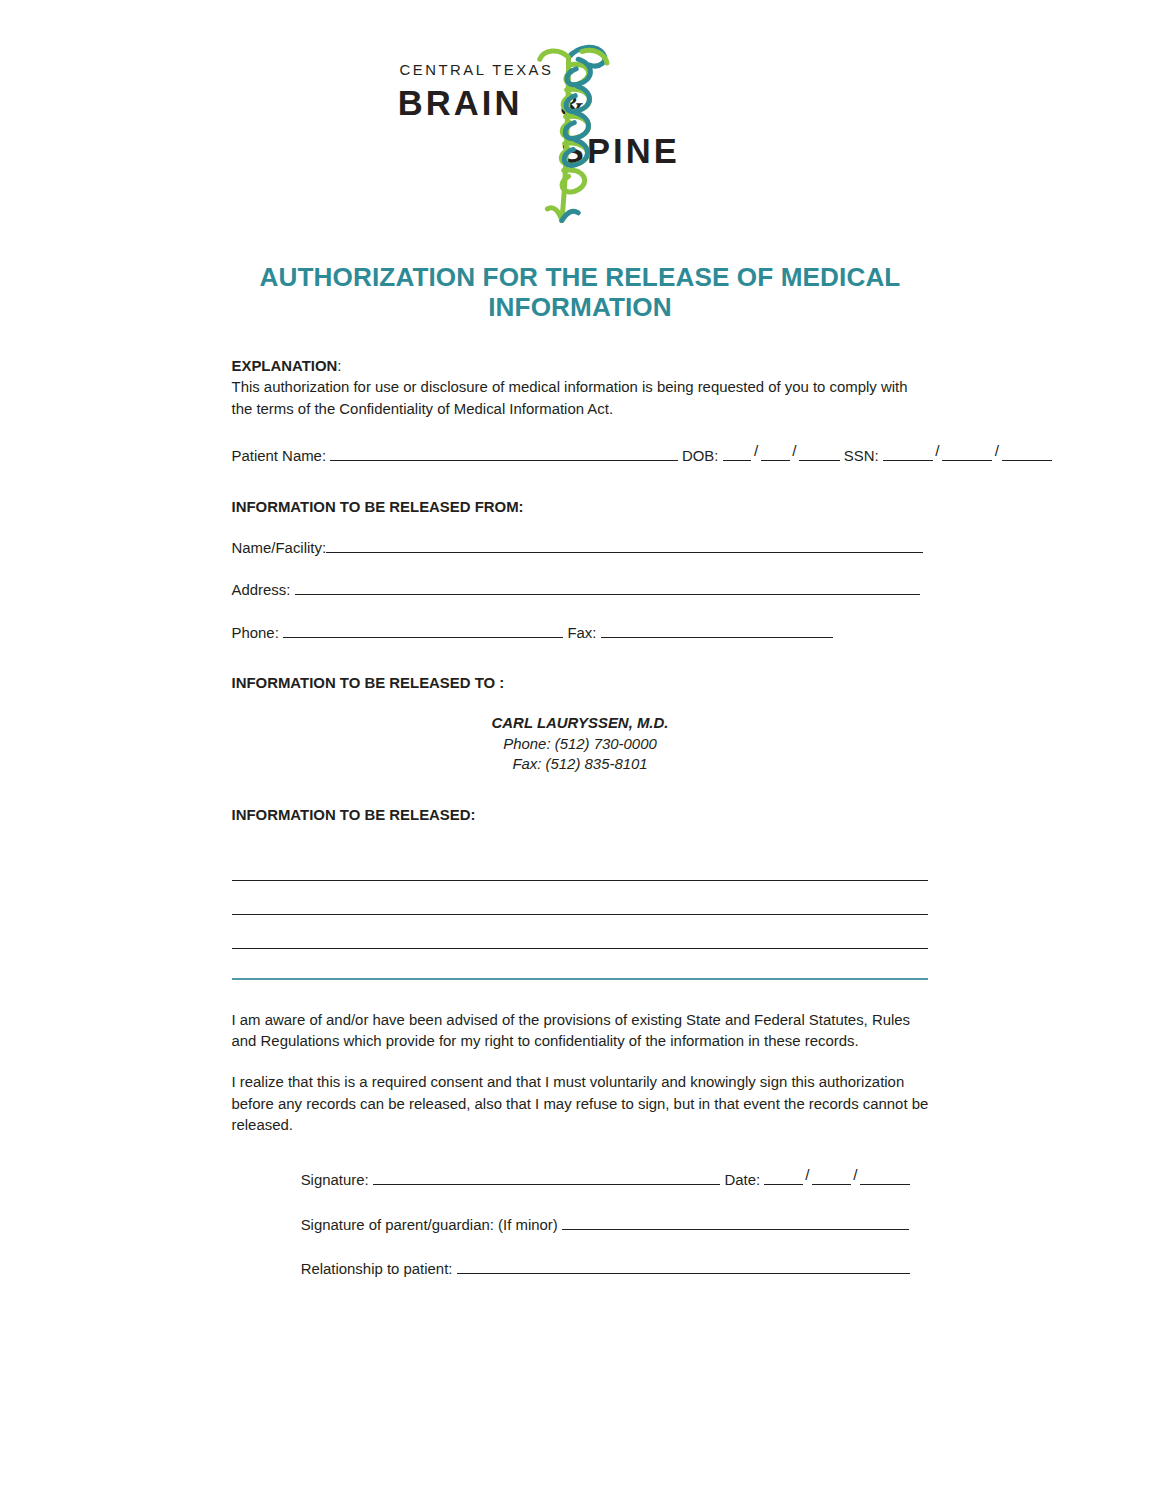CENTRAL TEXAS BRAIN & SPINE
AUTHORIZATION FOR THE RELEASE OF MEDICAL INFORMATION
EXPLANATION:
This authorization for use or disclosure of medical information is being requested of you to comply with the terms of the Confidentiality of Medical Information Act.
Patient Name: DOB: / / SSN: / /
INFORMATION TO BE RELEASED FROM:
Name/Facility:
Address:
Phone: Fax:
INFORMATION TO BE RELEASED TO :
CARL LAURYSSEN, M.D.
Phone: (512) 730-0000
Fax: (512) 835-8101
INFORMATION TO BE RELEASED:
I am aware of and/or have been advised of the provisions of existing State and Federal Statutes, Rules and Regulations which provide for my right to confidentiality of the information in these records.
I realize that this is a required consent and that I must voluntarily and knowingly sign this authorization before any records can be released, also that I may refuse to sign, but in that event the records cannot be released.
Signature: Date: / /
Signature of parent/guardian: (If minor)
Relationship to patient: